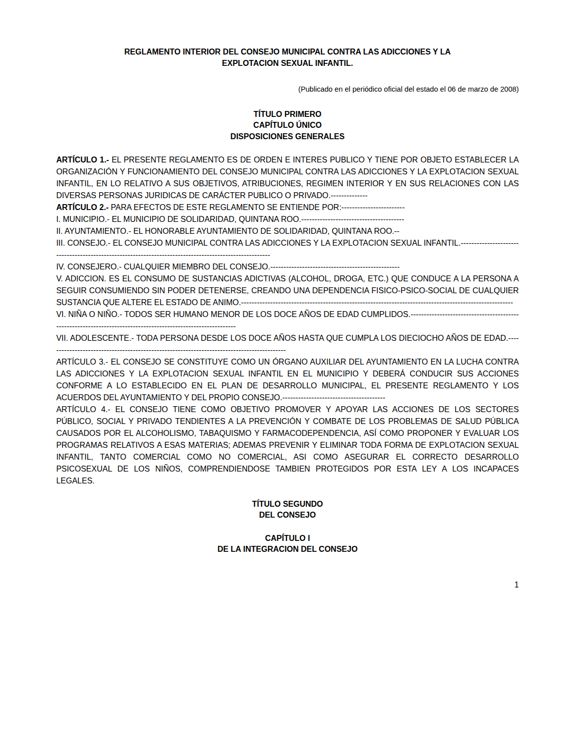Reglamento Interior del Consejo Municipal contra las Adicciones y la Explotacion Sexual Infantil.
(Publicado en el periódico oficial del estado el 06 de marzo de 2008)
Título Primero
Capítulo Único
Disposiciones Generales
ARTÍCULO 1.- EL PRESENTE REGLAMENTO ES DE ORDEN E INTERES PUBLICO Y TIENE POR OBJETO ESTABLECER LA ORGANIZACIÓN Y FUNCIONAMIENTO DEL CONSEJO MUNICIPAL CONTRA LAS ADICCIONES Y LA EXPLOTACION SEXUAL INFANTIL, EN LO RELATIVO A SUS OBJETIVOS, ATRIBUCIONES, REGIMEN INTERIOR Y EN SUS RELACIONES CON LAS DIVERSAS PERSONAS JURIDICAS DE CARÁCTER PUBLICO O PRIVADO.--------------
ARTÍCULO 2.- PARA EFECTOS DE ESTE REGLAMENTO SE ENTIENDE POR:------------------------
I. MUNICIPIO.- EL MUNICIPIO DE SOLIDARIDAD, QUINTANA ROO.---------------------------------------
II. AYUNTAMIENTO.- EL HONORABLE AYUNTAMIENTO DE SOLIDARIDAD, QUINTANA ROO.--
III. CONSEJO.- EL CONSEJO MUNICIPAL CONTRA LAS ADICCIONES Y LA EXPLOTACION SEXUAL INFANTIL.-------------------------------------------------------------------------------------------------------
IV. CONSEJERO.- CUALQUIER MIEMBRO DEL CONSEJO.-------------------------------------------------
V. ADICCION. ES EL CONSUMO DE SUSTANCIAS ADICTIVAS (ALCOHOL, DROGA, ETC.) QUE CONDUCE A LA PERSONA A SEGUIR CONSUMIENDO SIN PODER DETENERSE, CREANDO UNA DEPENDENCIA FISICO-PSICO-SOCIAL DE CUALQUIER SUSTANCIA QUE ALTERE EL ESTADO DE ANIMO.-------------------------------------------------------------------------------------------------------
VI. NIÑA O NIÑO.- TODOS SER HUMANO MENOR DE LOS DOCE AÑOS DE EDAD CUMPLIDOS.-------------------------------------------------------------------------------------------------------------
VII. ADOLESCENTE.- TODA PERSONA DESDE LOS DOCE AÑOS HASTA QUE CUMPLA LOS DIECIOCHO AÑOS DE EDAD.-------------------------------------------------------------------------------------------
ARTÍCULO 3.- EL CONSEJO SE CONSTITUYE COMO UN ÓRGANO AUXILIAR DEL AYUNTAMIENTO EN LA LUCHA CONTRA LAS ADICCIONES Y LA EXPLOTACION SEXUAL INFANTIL EN EL MUNICIPIO Y DEBERÁ CONDUCIR SUS ACCIONES CONFORME A LO ESTABLECIDO EN EL PLAN DE DESARROLLO MUNICIPAL, EL PRESENTE REGLAMENTO Y LOS ACUERDOS DEL AYUNTAMIENTO Y DEL PROPIO CONSEJO.---------------------------------------
ARTÍCULO 4.- EL CONSEJO TIENE COMO OBJETIVO PROMOVER Y APOYAR LAS ACCIONES DE LOS SECTORES PÚBLICO, SOCIAL Y PRIVADO TENDIENTES A LA PREVENCIÓN Y COMBATE DE LOS PROBLEMAS DE SALUD PÚBLICA CAUSADOS POR EL ALCOHOLISMO, TABAQUISMO Y FARMACODEPENDENCIA, ASÍ COMO PROPONER Y EVALUAR LOS PROGRAMAS RELATIVOS A ESAS MATERIAS; ADEMAS PREVENIR Y ELIMINAR TODA FORMA DE EXPLOTACION SEXUAL INFANTIL, TANTO COMERCIAL COMO NO COMERCIAL, ASI COMO ASEGURAR EL CORRECTO DESARROLLO PSICOSEXUAL DE LOS NIÑOS, COMPRENDIENDOSE TAMBIEN PROTEGIDOS POR ESTA LEY A LOS INCAPACES LEGALES.
Título Segundo
Del Consejo
Capítulo I
De la Integracion del Consejo
1